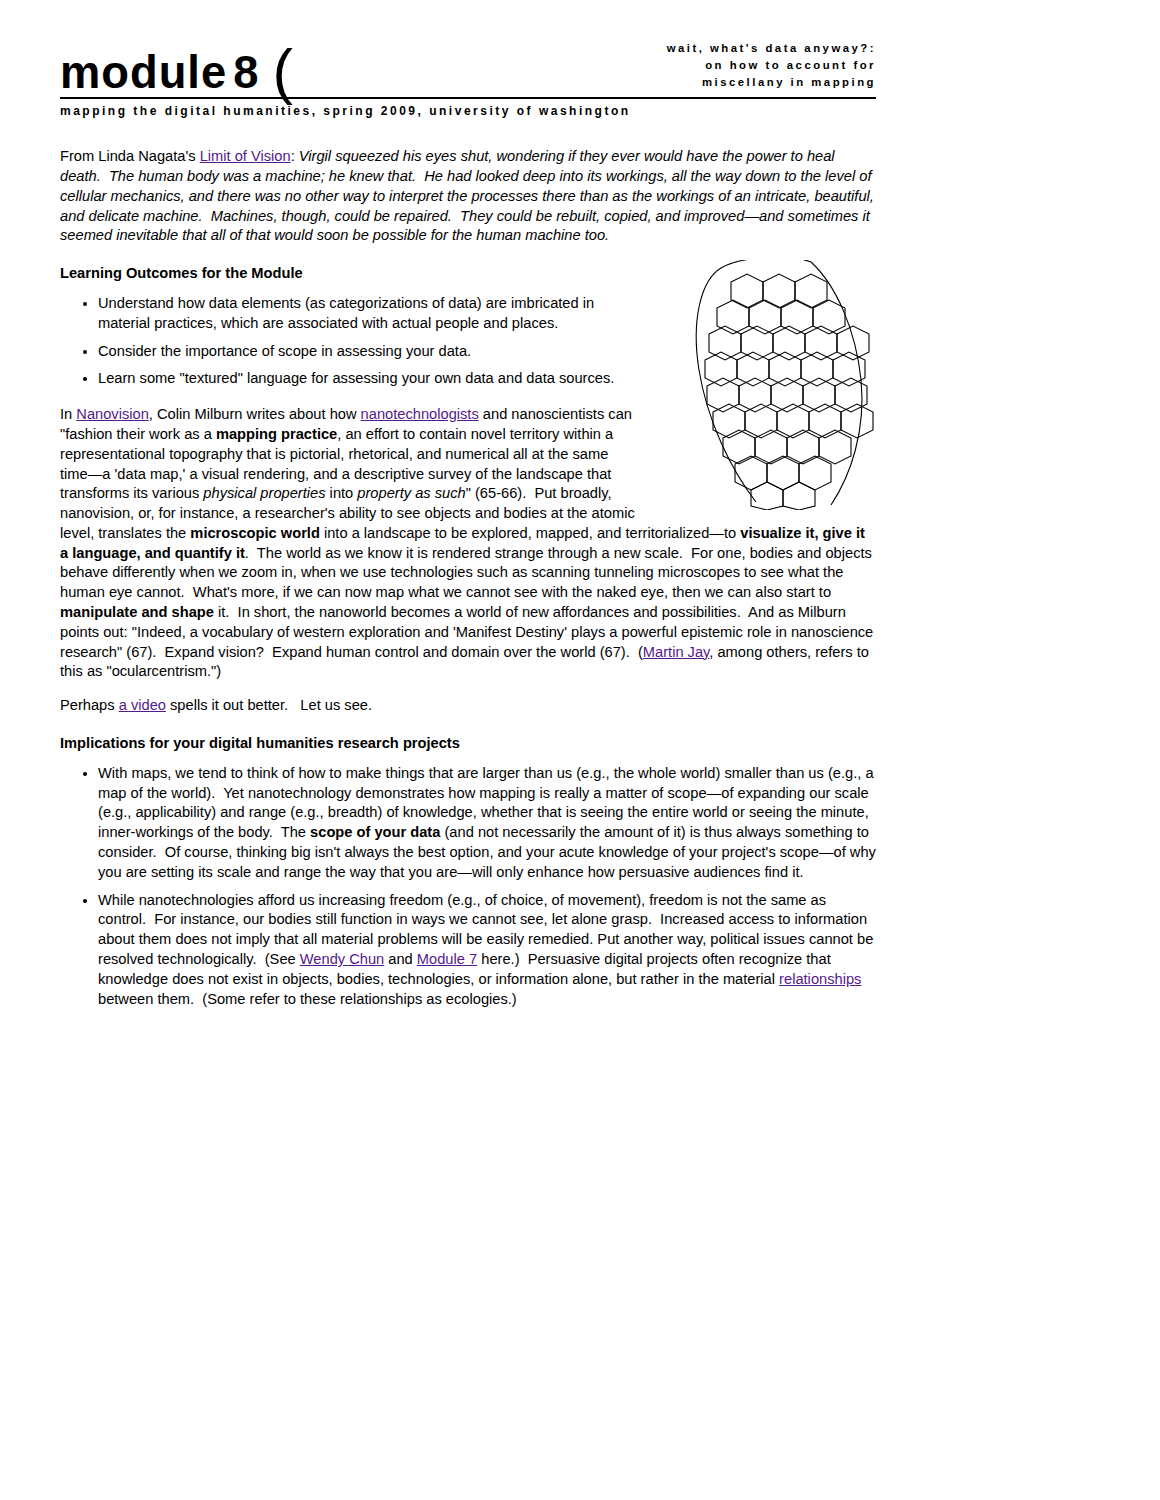module 8 (
wait, what's data anyway?:
on how to account for
miscellany in mapping
mapping the digital humanities, spring 2009, university of washington
From Linda Nagata's Limit of Vision: Virgil squeezed his eyes shut, wondering if they ever would have the power to heal death. The human body was a machine; he knew that. He had looked deep into its workings, all the way down to the level of cellular mechanics, and there was no other way to interpret the processes there than as the workings of an intricate, beautiful, and delicate machine. Machines, though, could be repaired. They could be rebuilt, copied, and improved—and sometimes it seemed inevitable that all of that would soon be possible for the human machine too.
Learning Outcomes for the Module
Understand how data elements (as categorizations of data) are imbricated in material practices, which are associated with actual people and places.
Consider the importance of scope in assessing your data.
Learn some "textured" language for assessing your own data and data sources.
In Nanovision, Colin Milburn writes about how nanotechnologists and nanoscientists can "fashion their work as a mapping practice, an effort to contain novel territory within a representational topography that is pictorial, rhetorical, and numerical all at the same time—a 'data map,' a visual rendering, and a descriptive survey of the landscape that transforms its various physical properties into property as such" (65-66). Put broadly, nanovision, or, for instance, a researcher's ability to see objects and bodies at the atomic level, translates the microscopic world into a landscape to be explored, mapped, and territorialized—to visualize it, give it a language, and quantify it. The world as we know it is rendered strange through a new scale. For one, bodies and objects behave differently when we zoom in, when we use technologies such as scanning tunneling microscopes to see what the human eye cannot. What's more, if we can now map what we cannot see with the naked eye, then we can also start to manipulate and shape it. In short, the nanoworld becomes a world of new affordances and possibilities. And as Milburn points out: "Indeed, a vocabulary of western exploration and 'Manifest Destiny' plays a powerful epistemic role in nanoscience research" (67). Expand vision? Expand human control and domain over the world (67). (Martin Jay, among others, refers to this as "ocularcentrism.")
Perhaps a video spells it out better. Let us see.
Implications for your digital humanities research projects
With maps, we tend to think of how to make things that are larger than us (e.g., the whole world) smaller than us (e.g., a map of the world). Yet nanotechnology demonstrates how mapping is really a matter of scope—of expanding our scale (e.g., applicability) and range (e.g., breadth) of knowledge, whether that is seeing the entire world or seeing the minute, inner-workings of the body. The scope of your data (and not necessarily the amount of it) is thus always something to consider. Of course, thinking big isn't always the best option, and your acute knowledge of your project's scope—of why you are setting its scale and range the way that you are—will only enhance how persuasive audiences find it.
While nanotechnologies afford us increasing freedom (e.g., of choice, of movement), freedom is not the same as control. For instance, our bodies still function in ways we cannot see, let alone grasp. Increased access to information about them does not imply that all material problems will be easily remedied. Put another way, political issues cannot be resolved technologically. (See Wendy Chun and Module 7 here.) Persuasive digital projects often recognize that knowledge does not exist in objects, bodies, technologies, or information alone, but rather in the material relationships between them. (Some refer to these relationships as ecologies.)